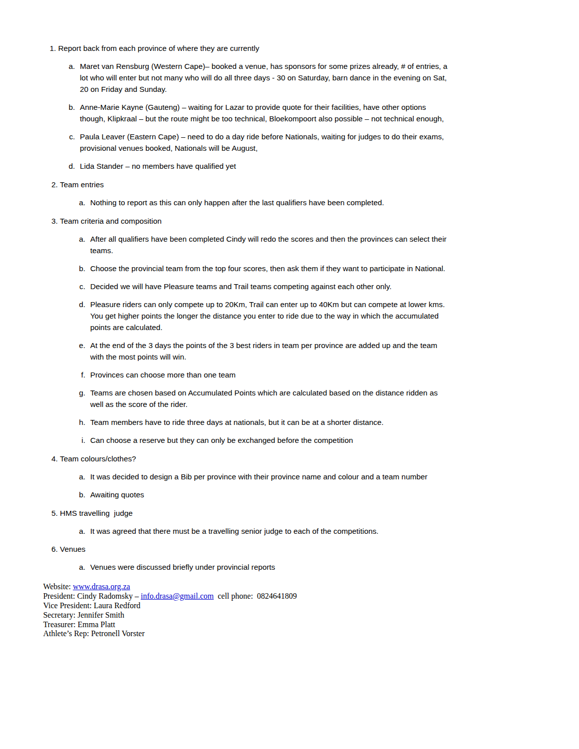1. Report back from each province of where they are currently
Maret van Rensburg (Western Cape)– booked a venue, has sponsors for some prizes already, # of entries, a lot who will enter but not many who will do all three days - 30 on Saturday, barn dance in the evening on Sat, 20 on Friday and Sunday.
Anne-Marie Kayne (Gauteng) – waiting for Lazar to provide quote for their facilities, have other options though, Klipkraal – but the route might be too technical, Bloekompoort also possible – not technical enough,
Paula Leaver (Eastern Cape) – need to do a day ride before Nationals, waiting for judges to do their exams, provisional venues booked, Nationals will be August,
Lida Stander – no members have qualified yet
Team entries
Nothing to report as this can only happen after the last qualifiers have been completed.
Team criteria and composition
After all qualifiers have been completed Cindy will redo the scores and then the provinces can select their teams.
Choose the provincial team from the top four scores, then ask them if they want to participate in National.
Decided we will have Pleasure teams and Trail teams competing against each other only.
Pleasure riders can only compete up to 20Km, Trail can enter up to 40Km but can compete at lower kms. You get higher points the longer the distance you enter to ride due to the way in which the accumulated points are calculated.
At the end of the 3 days the points of the 3 best riders in team per province are added up and the team with the most points will win.
Provinces can choose more than one team
Teams are chosen based on Accumulated Points which are calculated based on the distance ridden as well as the score of the rider.
Team members have to ride three days at nationals, but it can be at a shorter distance.
Can choose a reserve but they can only be exchanged before the competition
Team colours/clothes?
It was decided to design a Bib per province with their province name and colour and a team number
Awaiting quotes
HMS travelling judge
It was agreed that there must be a travelling senior judge to each of the competitions.
Venues
Venues were discussed briefly under provincial reports
Website: www.drasa.org.za
President: Cindy Radomsky – info.drasa@gmail.com cell phone: 0824641809
Vice President: Laura Redford
Secretary: Jennifer Smith
Treasurer: Emma Platt
Athlete’s Rep: Petronell Vorster